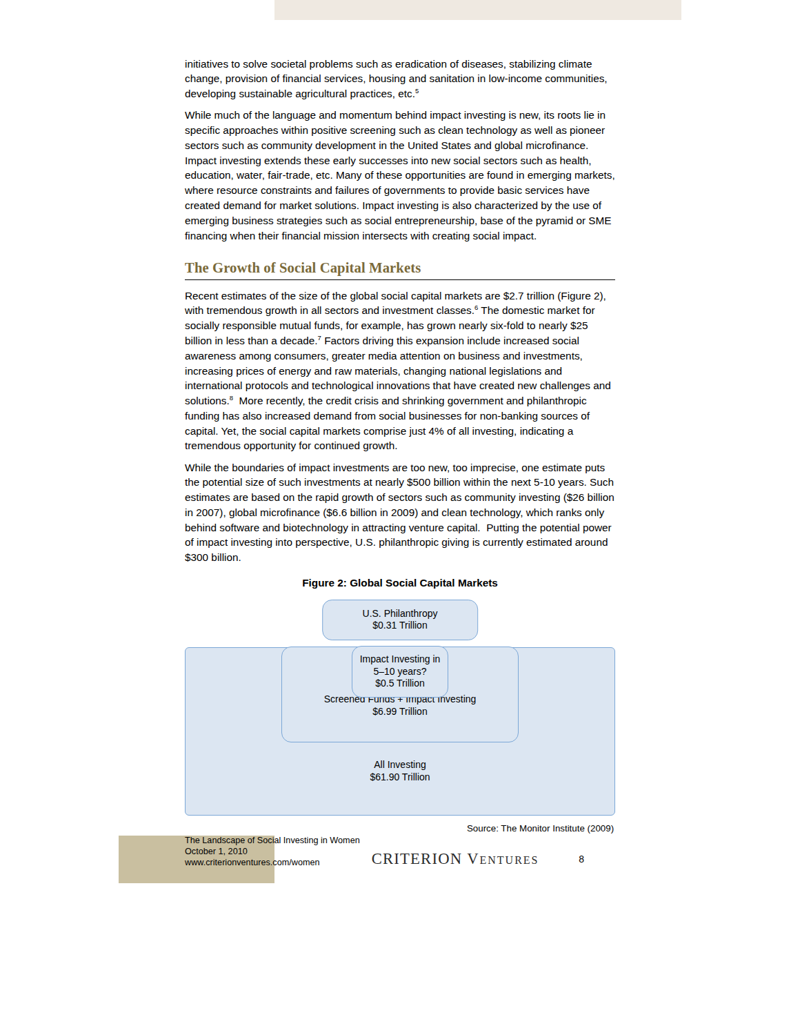initiatives to solve societal problems such as eradication of diseases, stabilizing climate change, provision of financial services, housing and sanitation in low-income communities, developing sustainable agricultural practices, etc.5
While much of the language and momentum behind impact investing is new, its roots lie in specific approaches within positive screening such as clean technology as well as pioneer sectors such as community development in the United States and global microfinance. Impact investing extends these early successes into new social sectors such as health, education, water, fair-trade, etc. Many of these opportunities are found in emerging markets, where resource constraints and failures of governments to provide basic services have created demand for market solutions. Impact investing is also characterized by the use of emerging business strategies such as social entrepreneurship, base of the pyramid or SME financing when their financial mission intersects with creating social impact.
The Growth of Social Capital Markets
Recent estimates of the size of the global social capital markets are $2.7 trillion (Figure 2), with tremendous growth in all sectors and investment classes.6 The domestic market for socially responsible mutual funds, for example, has grown nearly six-fold to nearly $25 billion in less than a decade.7 Factors driving this expansion include increased social awareness among consumers, greater media attention on business and investments, increasing prices of energy and raw materials, changing national legislations and international protocols and technological innovations that have created new challenges and solutions.8 More recently, the credit crisis and shrinking government and philanthropic funding has also increased demand from social businesses for non-banking sources of capital. Yet, the social capital markets comprise just 4% of all investing, indicating a tremendous opportunity for continued growth.
While the boundaries of impact investments are too new, too imprecise, one estimate puts the potential size of such investments at nearly $500 billion within the next 5-10 years. Such estimates are based on the rapid growth of sectors such as community investing ($26 billion in 2007), global microfinance ($6.6 billion in 2009) and clean technology, which ranks only behind software and biotechnology in attracting venture capital. Putting the potential power of impact investing into perspective, U.S. philanthropic giving is currently estimated around $300 billion.
Figure 2: Global Social Capital Markets
All Investing
$61.90 Trillion
Screened Funds + Impact Investing
$6.99 Trillion
Impact Investing in 5–10 years?
$0.5 Trillion
U.S. Philanthropy
$0.31 Trillion
Source: The Monitor Institute (2009)
CRITERION Ventures
8
The Landscape of Social Investing in Women
October 1, 2010
www.criterionventures.com/women